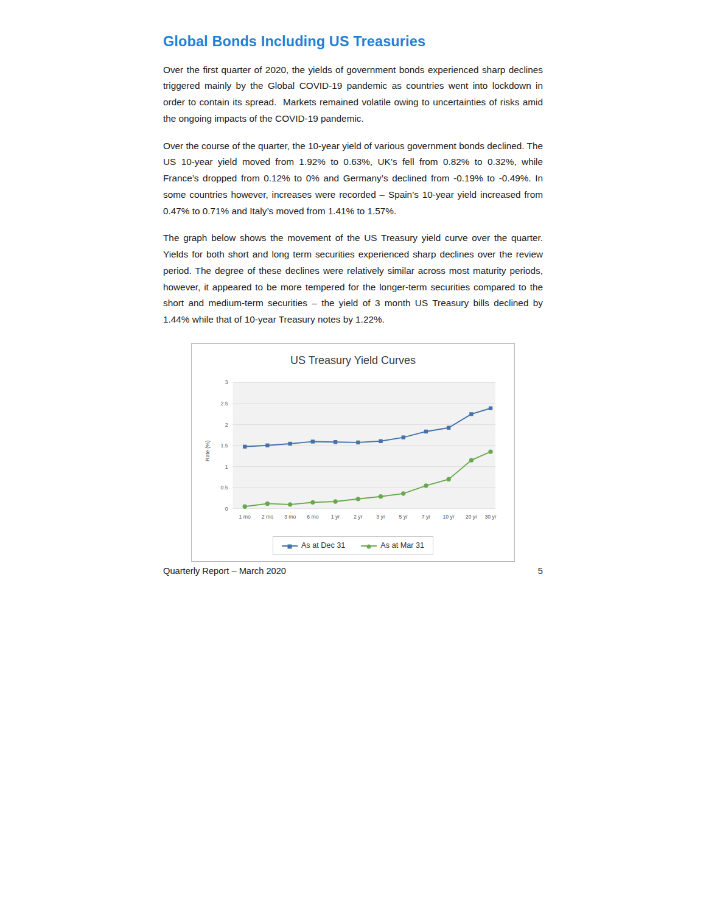Global Bonds Including US Treasuries
Over the first quarter of 2020, the yields of government bonds experienced sharp declines triggered mainly by the Global COVID-19 pandemic as countries went into lockdown in order to contain its spread. Markets remained volatile owing to uncertainties of risks amid the ongoing impacts of the COVID-19 pandemic.
Over the course of the quarter, the 10-year yield of various government bonds declined. The US 10-year yield moved from 1.92% to 0.63%, UK’s fell from 0.82% to 0.32%, while France’s dropped from 0.12% to 0% and Germany’s declined from -0.19% to -0.49%. In some countries however, increases were recorded – Spain’s 10-year yield increased from 0.47% to 0.71% and Italy’s moved from 1.41% to 1.57%.
The graph below shows the movement of the US Treasury yield curve over the quarter. Yields for both short and long term securities experienced sharp declines over the review period. The degree of these declines were relatively similar across most maturity periods, however, it appeared to be more tempered for the longer-term securities compared to the short and medium-term securities – the yield of 3 month US Treasury bills declined by 1.44% while that of 10-year Treasury notes by 1.22%.
US Treasury Yield Curves
3 2.5 2 1.5 1 0.5 0 Rate (%) 1 mo 2 mo 3 mo 6 mo 1 yr 2 yr 3 yr 5 yr 7 yr 10 yr 20 yr 30 yr
As at Dec 31 As at Mar 31
Quarterly Report – March 2020 5